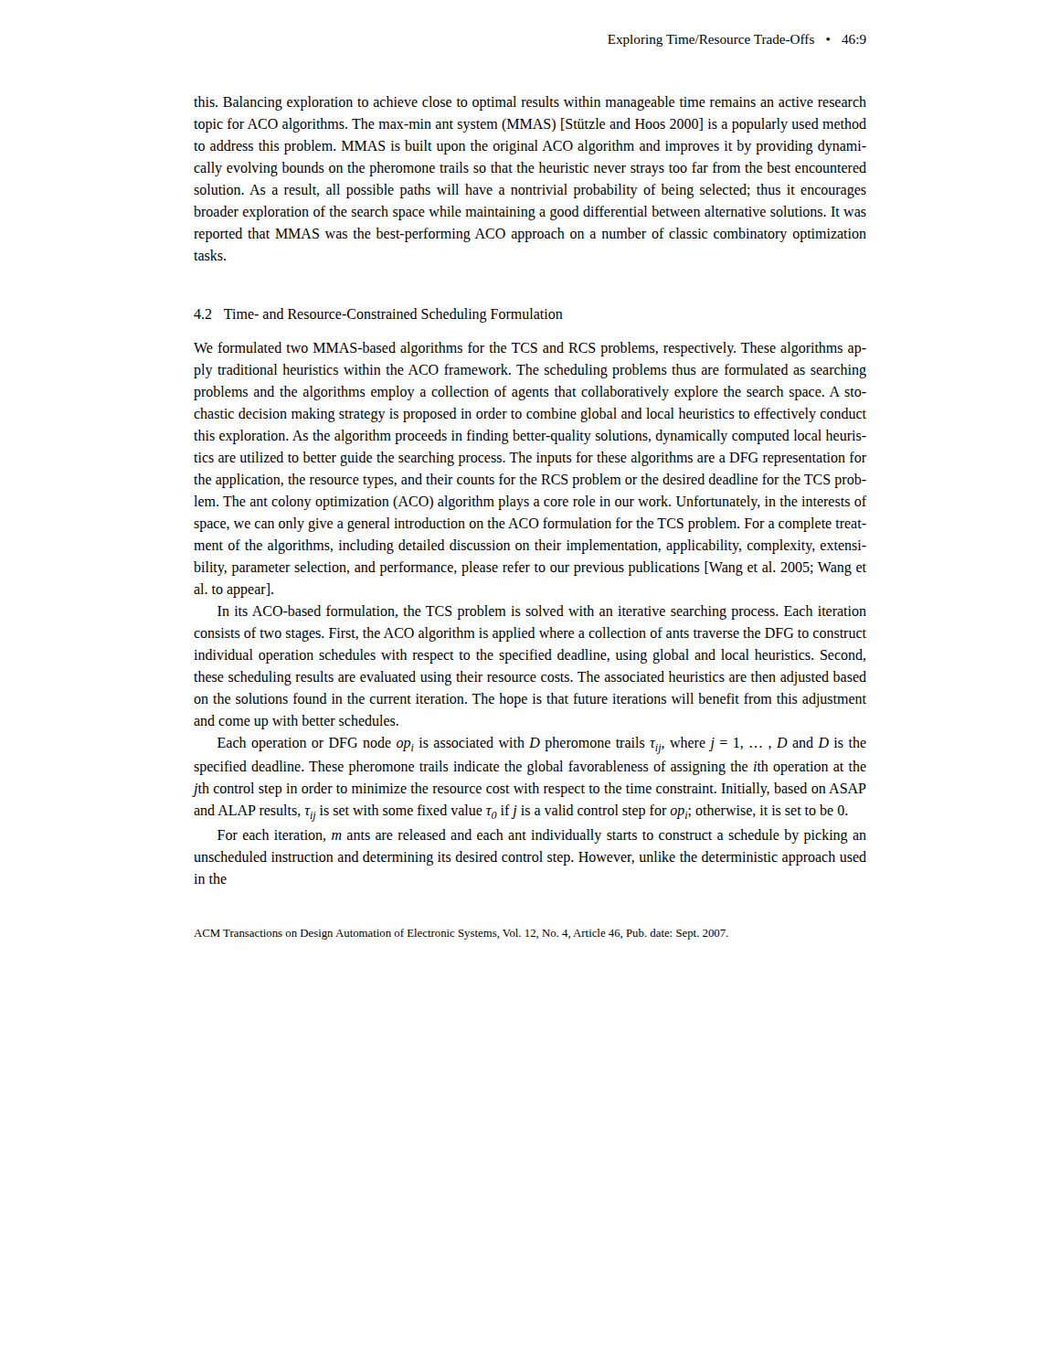Exploring Time/Resource Trade-Offs•46:9
this. Balancing exploration to achieve close to optimal results within manageable time remains an active research topic for ACO algorithms. The max-min ant system (MMAS) [Stützle and Hoos 2000] is a popularly used method to address this problem. MMAS is built upon the original ACO algorithm and improves it by providing dynamically evolving bounds on the pheromone trails so that the heuristic never strays too far from the best encountered solution. As a result, all possible paths will have a nontrivial probability of being selected; thus it encourages broader exploration of the search space while maintaining a good differential between alternative solutions. It was reported that MMAS was the best-performing ACO approach on a number of classic combinatory optimization tasks.
4.2 Time- and Resource-Constrained Scheduling Formulation
We formulated two MMAS-based algorithms for the TCS and RCS problems, respectively. These algorithms apply traditional heuristics within the ACO framework. The scheduling problems thus are formulated as searching problems and the algorithms employ a collection of agents that collaboratively explore the search space. A stochastic decision making strategy is proposed in order to combine global and local heuristics to effectively conduct this exploration. As the algorithm proceeds in finding better-quality solutions, dynamically computed local heuristics are utilized to better guide the searching process. The inputs for these algorithms are a DFG representation for the application, the resource types, and their counts for the RCS problem or the desired deadline for the TCS problem. The ant colony optimization (ACO) algorithm plays a core role in our work. Unfortunately, in the interests of space, we can only give a general introduction on the ACO formulation for the TCS problem. For a complete treatment of the algorithms, including detailed discussion on their implementation, applicability, complexity, extensibility, parameter selection, and performance, please refer to our previous publications [Wang et al. 2005; Wang et al. to appear].
In its ACO-based formulation, the TCS problem is solved with an iterative searching process. Each iteration consists of two stages. First, the ACO algorithm is applied where a collection of ants traverse the DFG to construct individual operation schedules with respect to the specified deadline, using global and local heuristics. Second, these scheduling results are evaluated using their resource costs. The associated heuristics are then adjusted based on the solutions found in the current iteration. The hope is that future iterations will benefit from this adjustment and come up with better schedules.
Each operation or DFG node opi is associated with D pheromone trails τij, where j = 1, … , D and D is the specified deadline. These pheromone trails indicate the global favorableness of assigning the ith operation at the jth control step in order to minimize the resource cost with respect to the time constraint. Initially, based on ASAP and ALAP results, τij is set with some fixed value τ0 if j is a valid control step for opi; otherwise, it is set to be 0.
For each iteration, m ants are released and each ant individually starts to construct a schedule by picking an unscheduled instruction and determining its desired control step. However, unlike the deterministic approach used in the
ACM Transactions on Design Automation of Electronic Systems, Vol. 12, No. 4, Article 46, Pub. date: Sept. 2007.